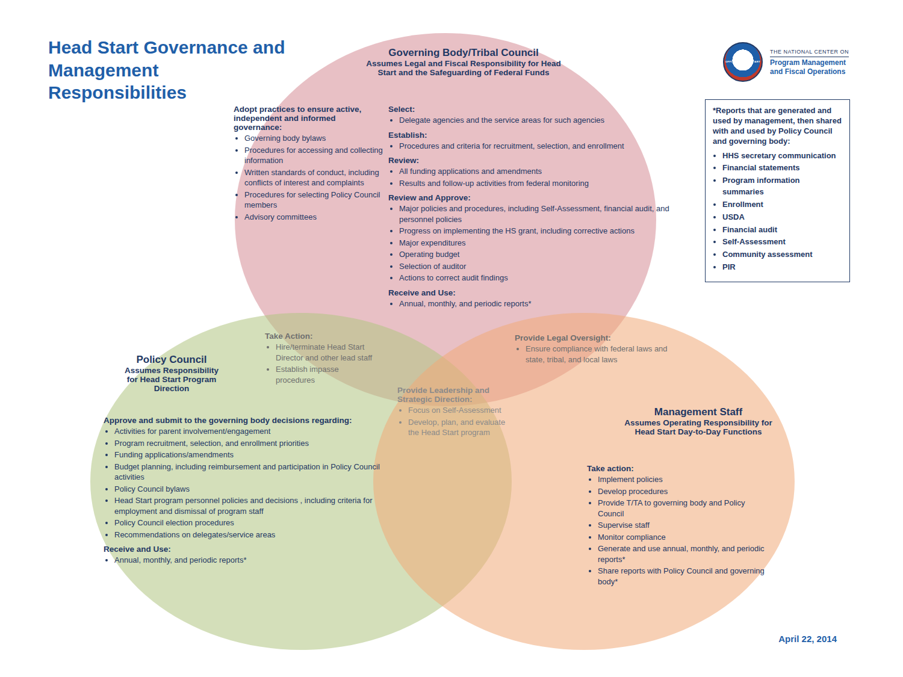Head Start Governance and
Management
Responsibilities
THE NATIONAL CENTER ON
Program Management
and Fiscal Operations
Governing Body/Tribal Council
Assumes Legal and Fiscal Responsibility for Head
Start and the Safeguarding of Federal Funds
Adopt practices to ensure active, independent and informed governance:
Governing body bylaws
Procedures for accessing and collecting information
Written standards of conduct, including conflicts of interest and complaints
Procedures for selecting Policy Council members
Advisory committees
Select:
Delegate agencies and the service areas for such agencies
Establish:
Procedures and criteria for recruitment, selection, and enrollment
Review:
All funding applications and amendments
Results and follow-up activities from federal monitoring
Review and Approve:
Major policies and procedures, including Self-Assessment, financial audit, and personnel policies
Progress on implementing the HS grant, including corrective actions
Major expenditures
Operating budget
Selection of auditor
Actions to correct audit findings
Receive and Use:
Annual, monthly, and periodic reports*
Take Action:
Hire/terminate Head Start Director and other lead staff
Establish impasse procedures
Provide Legal Oversight:
Ensure compliance with federal laws and state, tribal, and local laws
Provide Leadership and Strategic Direction:
Focus on Self-Assessment
Develop, plan, and evaluate the Head Start program
Policy Council
Assumes Responsibility
for Head Start Program
Direction
Approve and submit to the governing body decisions regarding:
Activities for parent involvement/engagement
Program recruitment, selection, and enrollment priorities
Funding applications/amendments
Budget planning, including reimbursement and participation in Policy Council activities
Policy Council bylaws
Head Start program personnel policies and decisions , including criteria for employment and dismissal of program staff
Policy Council election procedures
Recommendations on delegates/service areas
Receive and Use:
Annual, monthly, and periodic reports*
Management Staff
Assumes Operating Responsibility for
Head Start Day-to-Day Functions
Take action:
Implement policies
Develop procedures
Provide T/TA to governing body and Policy Council
Supervise staff
Monitor compliance
Generate and use annual, monthly, and periodic reports*
Share reports with Policy Council and governing body*
*Reports that are generated and used by management, then shared with and used by Policy Council and governing body:
HHS secretary communication
Financial statements
Program information summaries
Enrollment
USDA
Financial audit
Self-Assessment
Community assessment
PIR
April 22, 2014